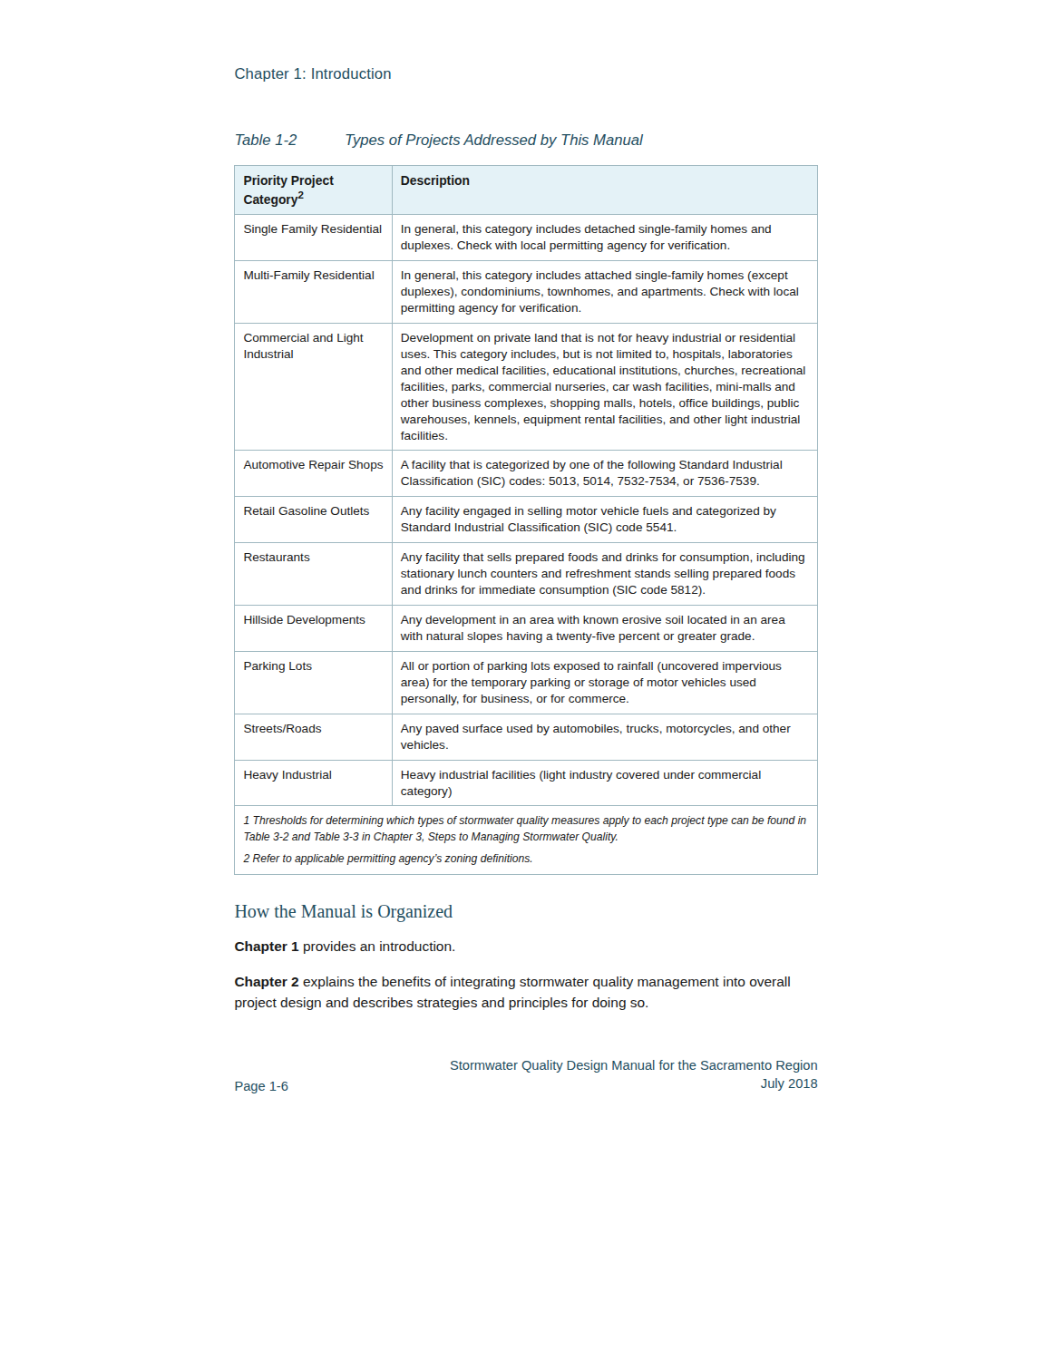Chapter 1: Introduction
Table 1-2 Types of Projects Addressed by This Manual
| Priority Project Category 2 | Description |
| --- | --- |
| Single Family Residential | In general, this category includes detached single-family homes and duplexes. Check with local permitting agency for verification. |
| Multi-Family Residential | In general, this category includes attached single-family homes (except duplexes), condominiums, townhomes, and apartments. Check with local permitting agency for verification. |
| Commercial and Light Industrial | Development on private land that is not for heavy industrial or residential uses. This category includes, but is not limited to, hospitals, laboratories and other medical facilities, educational institutions, churches, recreational facilities, parks, commercial nurseries, car wash facilities, mini-malls and other business complexes, shopping malls, hotels, office buildings, public warehouses, kennels, equipment rental facilities, and other light industrial facilities. |
| Automotive Repair Shops | A facility that is categorized by one of the following Standard Industrial Classification (SIC) codes: 5013, 5014, 7532-7534, or 7536-7539. |
| Retail Gasoline Outlets | Any facility engaged in selling motor vehicle fuels and categorized by Standard Industrial Classification (SIC) code 5541. |
| Restaurants | Any facility that sells prepared foods and drinks for consumption, including stationary lunch counters and refreshment stands selling prepared foods and drinks for immediate consumption (SIC code 5812). |
| Hillside Developments | Any development in an area with known erosive soil located in an area with natural slopes having a twenty-five percent or greater grade. |
| Parking Lots | All or portion of parking lots exposed to rainfall (uncovered impervious area) for the temporary parking or storage of motor vehicles used personally, for business, or for commerce. |
| Streets/Roads | Any paved surface used by automobiles, trucks, motorcycles, and other vehicles. |
| Heavy Industrial | Heavy industrial facilities (light industry covered under commercial category) |
| 1 Thresholds for determining which types of stormwater quality measures apply to each project type can be found in Table 3-2 and Table 3-3 in Chapter 3, Steps to Managing Stormwater Quality. 2 Refer to applicable permitting agency’s zoning definitions. |
How the Manual is Organized
Chapter 1 provides an introduction.
Chapter 2 explains the benefits of integrating stormwater quality management into overall project design and describes strategies and principles for doing so.
Page 1-6
Stormwater Quality Design Manual for the Sacramento Region
July 2018